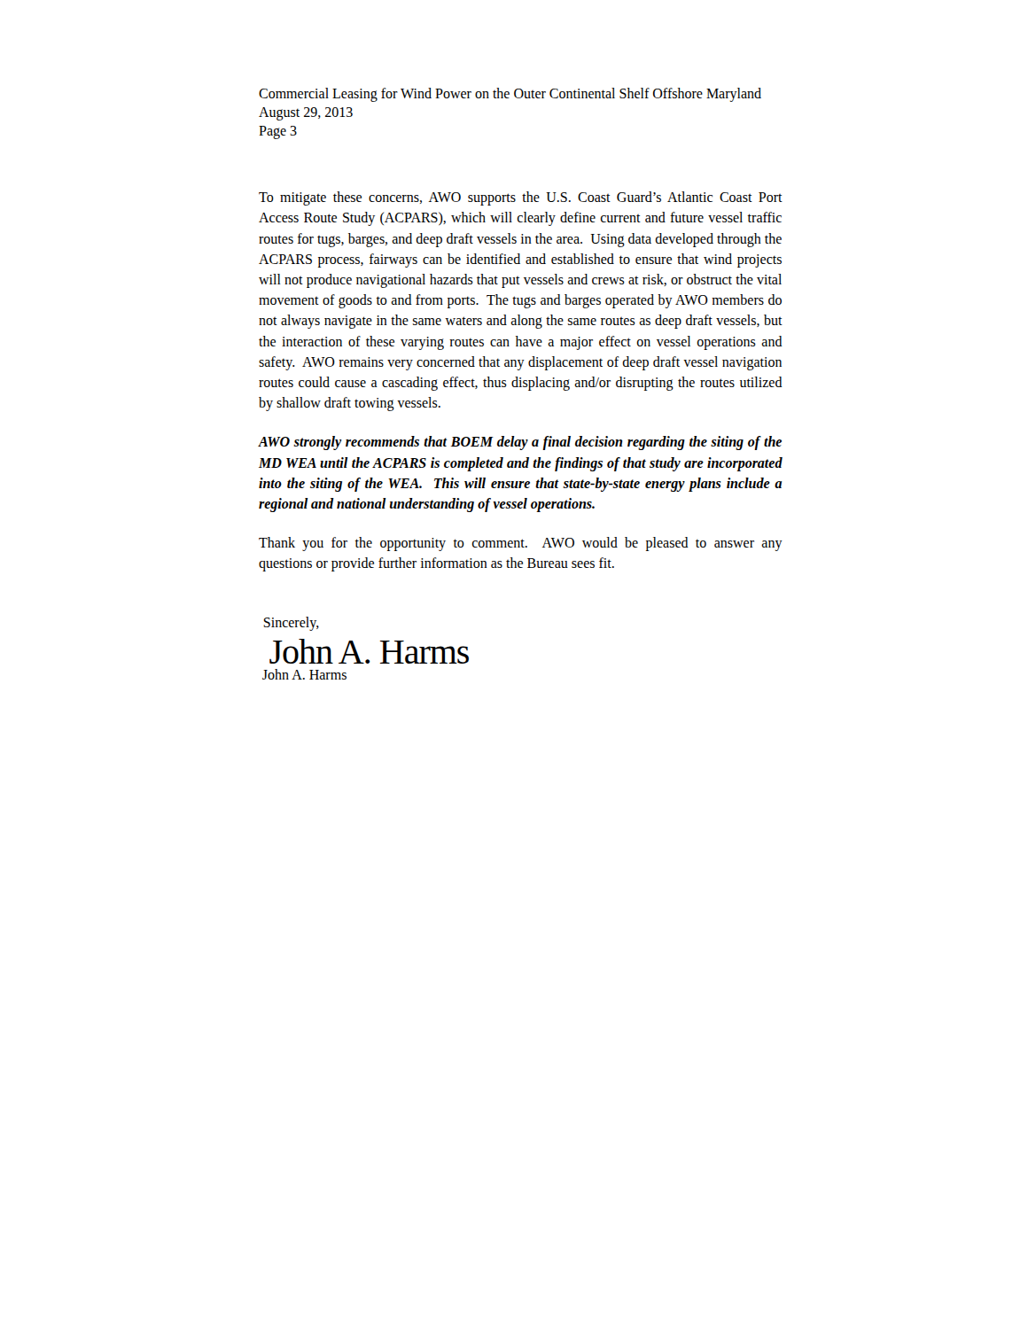Commercial Leasing for Wind Power on the Outer Continental Shelf Offshore Maryland
August 29, 2013
Page 3
To mitigate these concerns, AWO supports the U.S. Coast Guard’s Atlantic Coast Port Access Route Study (ACPARS), which will clearly define current and future vessel traffic routes for tugs, barges, and deep draft vessels in the area. Using data developed through the ACPARS process, fairways can be identified and established to ensure that wind projects will not produce navigational hazards that put vessels and crews at risk, or obstruct the vital movement of goods to and from ports. The tugs and barges operated by AWO members do not always navigate in the same waters and along the same routes as deep draft vessels, but the interaction of these varying routes can have a major effect on vessel operations and safety. AWO remains very concerned that any displacement of deep draft vessel navigation routes could cause a cascading effect, thus displacing and/or disrupting the routes utilized by shallow draft towing vessels.
AWO strongly recommends that BOEM delay a final decision regarding the siting of the MD WEA until the ACPARS is completed and the findings of that study are incorporated into the siting of the WEA. This will ensure that state-by-state energy plans include a regional and national understanding of vessel operations.
Thank you for the opportunity to comment. AWO would be pleased to answer any questions or provide further information as the Bureau sees fit.
Sincerely,
John A. Harms
John A. Harms